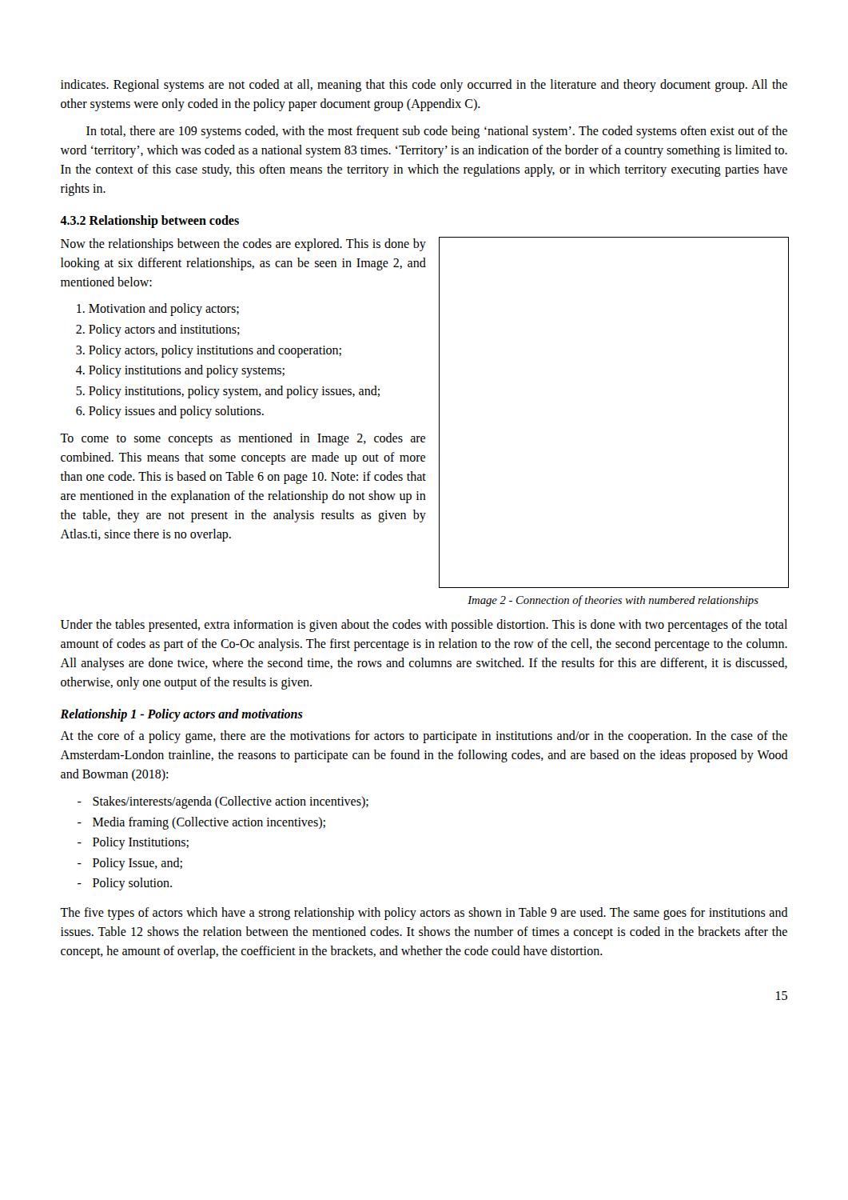indicates. Regional systems are not coded at all, meaning that this code only occurred in the literature and theory document group. All the other systems were only coded in the policy paper document group (Appendix C).
In total, there are 109 systems coded, with the most frequent sub code being ‘national system’. The coded systems often exist out of the word ‘territory’, which was coded as a national system 83 times. ‘Territory’ is an indication of the border of a country something is limited to. In the context of this case study, this often means the territory in which the regulations apply, or in which territory executing parties have rights in.
4.3.2 Relationship between codes
Image 2 - Connection of theories with numbered relationships
Now the relationships between the codes are explored. This is done by looking at six different relationships, as can be seen in Image 2, and mentioned below:
1. Motivation and policy actors;
2. Policy actors and institutions;
3. Policy actors, policy institutions and cooperation;
4. Policy institutions and policy systems;
5. Policy institutions, policy system, and policy issues, and;
6. Policy issues and policy solutions.
To come to some concepts as mentioned in Image 2, codes are combined. This means that some concepts are made up out of more than one code. This is based on Table 6 on page 10. Note: if codes that are mentioned in the explanation of the relationship do not show up in the table, they are not present in the analysis results as given by Atlas.ti, since there is no overlap.
Under the tables presented, extra information is given about the codes with possible distortion. This is done with two percentages of the total amount of codes as part of the Co-Oc analysis. The first percentage is in relation to the row of the cell, the second percentage to the column. All analyses are done twice, where the second time, the rows and columns are switched. If the results for this are different, it is discussed, otherwise, only one output of the results is given.
Relationship 1 - Policy actors and motivations
At the core of a policy game, there are the motivations for actors to participate in institutions and/or in the cooperation. In the case of the Amsterdam-London trainline, the reasons to participate can be found in the following codes, and are based on the ideas proposed by Wood and Bowman (2018):
Stakes/interests/agenda (Collective action incentives);
Media framing (Collective action incentives);
Policy Institutions;
Policy Issue, and;
Policy solution.
The five types of actors which have a strong relationship with policy actors as shown in Table 9 are used. The same goes for institutions and issues. Table 12 shows the relation between the mentioned codes. It shows the number of times a concept is coded in the brackets after the concept, he amount of overlap, the coefficient in the brackets, and whether the code could have distortion.
15